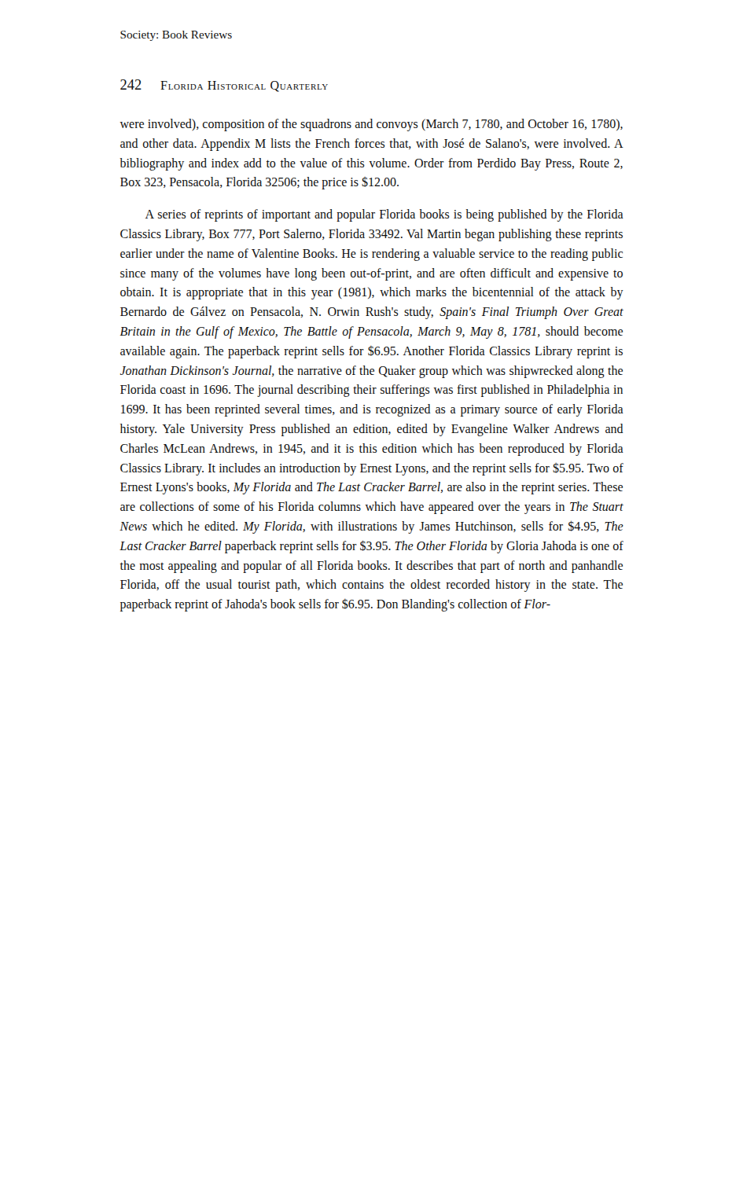Society: Book Reviews
242 Florida Historical Quarterly
were involved), composition of the squadrons and convoys (March 7, 1780, and October 16, 1780), and other data. Appendix M lists the French forces that, with José de Salano's, were involved. A bibliography and index add to the value of this volume. Order from Perdido Bay Press, Route 2, Box 323, Pensacola, Florida 32506; the price is $12.00.
A series of reprints of important and popular Florida books is being published by the Florida Classics Library, Box 777, Port Salerno, Florida 33492. Val Martin began publishing these reprints earlier under the name of Valentine Books. He is rendering a valuable service to the reading public since many of the volumes have long been out-of-print, and are often difficult and expensive to obtain. It is appropriate that in this year (1981), which marks the bicentennial of the attack by Bernardo de Gálvez on Pensacola, N. Orwin Rush's study, Spain's Final Triumph Over Great Britain in the Gulf of Mexico, The Battle of Pensacola, March 9, May 8, 1781, should become available again. The paperback reprint sells for $6.95. Another Florida Classics Library reprint is Jonathan Dickinson's Journal, the narrative of the Quaker group which was shipwrecked along the Florida coast in 1696. The journal describing their sufferings was first published in Philadelphia in 1699. It has been reprinted several times, and is recognized as a primary source of early Florida history. Yale University Press published an edition, edited by Evangeline Walker Andrews and Charles McLean Andrews, in 1945, and it is this edition which has been reproduced by Florida Classics Library. It includes an introduction by Ernest Lyons, and the reprint sells for $5.95. Two of Ernest Lyons's books, My Florida and The Last Cracker Barrel, are also in the reprint series. These are collections of some of his Florida columns which have appeared over the years in The Stuart News which he edited. My Florida, with illustrations by James Hutchinson, sells for $4.95, The Last Cracker Barrel paperback reprint sells for $3.95. The Other Florida by Gloria Jahoda is one of the most appealing and popular of all Florida books. It describes that part of north and panhandle Florida, off the usual tourist path, which contains the oldest recorded history in the state. The paperback reprint of Jahoda's book sells for $6.95. Don Blanding's collection of Flor-